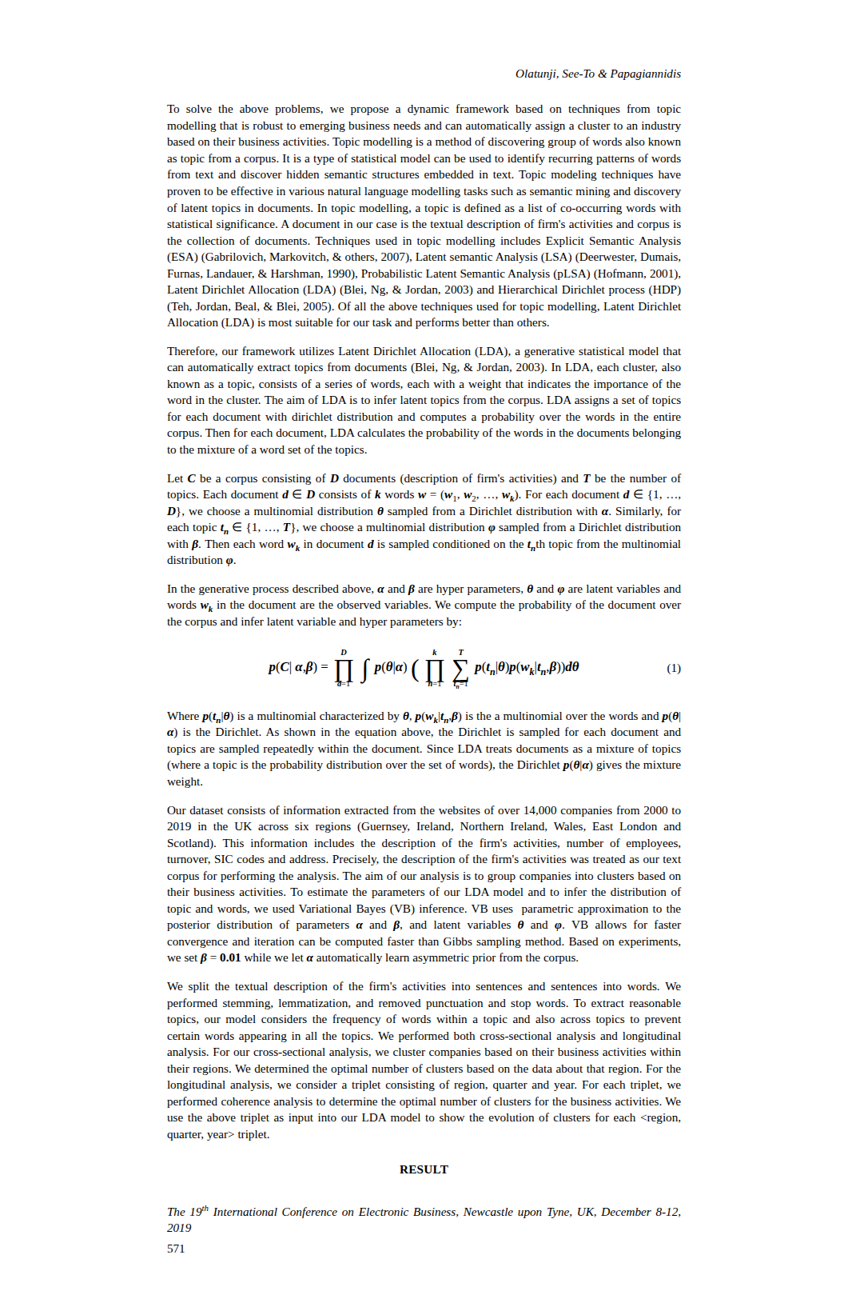Olatunji, See-To & Papagiannidis
To solve the above problems, we propose a dynamic framework based on techniques from topic modelling that is robust to emerging business needs and can automatically assign a cluster to an industry based on their business activities. Topic modelling is a method of discovering group of words also known as topic from a corpus. It is a type of statistical model can be used to identify recurring patterns of words from text and discover hidden semantic structures embedded in text. Topic modeling techniques have proven to be effective in various natural language modelling tasks such as semantic mining and discovery of latent topics in documents. In topic modelling, a topic is defined as a list of co-occurring words with statistical significance. A document in our case is the textual description of firm's activities and corpus is the collection of documents. Techniques used in topic modelling includes Explicit Semantic Analysis (ESA) (Gabrilovich, Markovitch, & others, 2007), Latent semantic Analysis (LSA) (Deerwester, Dumais, Furnas, Landauer, & Harshman, 1990), Probabilistic Latent Semantic Analysis (pLSA) (Hofmann, 2001), Latent Dirichlet Allocation (LDA) (Blei, Ng, & Jordan, 2003) and Hierarchical Dirichlet process (HDP) (Teh, Jordan, Beal, & Blei, 2005). Of all the above techniques used for topic modelling, Latent Dirichlet Allocation (LDA) is most suitable for our task and performs better than others.
Therefore, our framework utilizes Latent Dirichlet Allocation (LDA), a generative statistical model that can automatically extract topics from documents (Blei, Ng, & Jordan, 2003). In LDA, each cluster, also known as a topic, consists of a series of words, each with a weight that indicates the importance of the word in the cluster. The aim of LDA is to infer latent topics from the corpus. LDA assigns a set of topics for each document with dirichlet distribution and computes a probability over the words in the entire corpus. Then for each document, LDA calculates the probability of the words in the documents belonging to the mixture of a word set of the topics.
Let C be a corpus consisting of D documents (description of firm's activities) and T be the number of topics. Each document d ∈ D consists of k words w = (w1, w2, …, wk). For each document d ∈ {1, …, D}, we choose a multinomial distribution θ sampled from a Dirichlet distribution with α. Similarly, for each topic tn ∈ {1, …, T}, we choose a multinomial distribution φ sampled from a Dirichlet distribution with β. Then each word wk in document d is sampled conditioned on the tnth topic from the multinomial distribution φ.
In the generative process described above, α and β are hyper parameters, θ and φ are latent variables and words wk in the document are the observed variables. We compute the probability of the document over the corpus and infer latent variable and hyper parameters by:
p(C| α,β) = D ∏ d=1 ∫ p(θ|α) ( k ∏ n=1 T ∑ tn=1 p(tn|θ)p(wk|tn,β))dθ
(1)
Where p(tn|θ) is a multinomial characterized by θ, p(wk|tn,β) is the a multinomial over the words and p(θ|α) is the Dirichlet. As shown in the equation above, the Dirichlet is sampled for each document and topics are sampled repeatedly within the document. Since LDA treats documents as a mixture of topics (where a topic is the probability distribution over the set of words), the Dirichlet p(θ|α) gives the mixture weight.
Our dataset consists of information extracted from the websites of over 14,000 companies from 2000 to 2019 in the UK across six regions (Guernsey, Ireland, Northern Ireland, Wales, East London and Scotland). This information includes the description of the firm's activities, number of employees, turnover, SIC codes and address. Precisely, the description of the firm's activities was treated as our text corpus for performing the analysis. The aim of our analysis is to group companies into clusters based on their business activities. To estimate the parameters of our LDA model and to infer the distribution of topic and words, we used Variational Bayes (VB) inference. VB uses parametric approximation to the posterior distribution of parameters α and β, and latent variables θ and φ. VB allows for faster convergence and iteration can be computed faster than Gibbs sampling method. Based on experiments, we set β = 0.01 while we let α automatically learn asymmetric prior from the corpus.
We split the textual description of the firm's activities into sentences and sentences into words. We performed stemming, lemmatization, and removed punctuation and stop words. To extract reasonable topics, our model considers the frequency of words within a topic and also across topics to prevent certain words appearing in all the topics. We performed both cross-sectional analysis and longitudinal analysis. For our cross-sectional analysis, we cluster companies based on their business activities within their regions. We determined the optimal number of clusters based on the data about that region. For the longitudinal analysis, we consider a triplet consisting of region, quarter and year. For each triplet, we performed coherence analysis to determine the optimal number of clusters for the business activities. We use the above triplet as input into our LDA model to show the evolution of clusters for each <region, quarter, year> triplet.
RESULT
The 19th International Conference on Electronic Business, Newcastle upon Tyne, UK, December 8-12, 2019
571